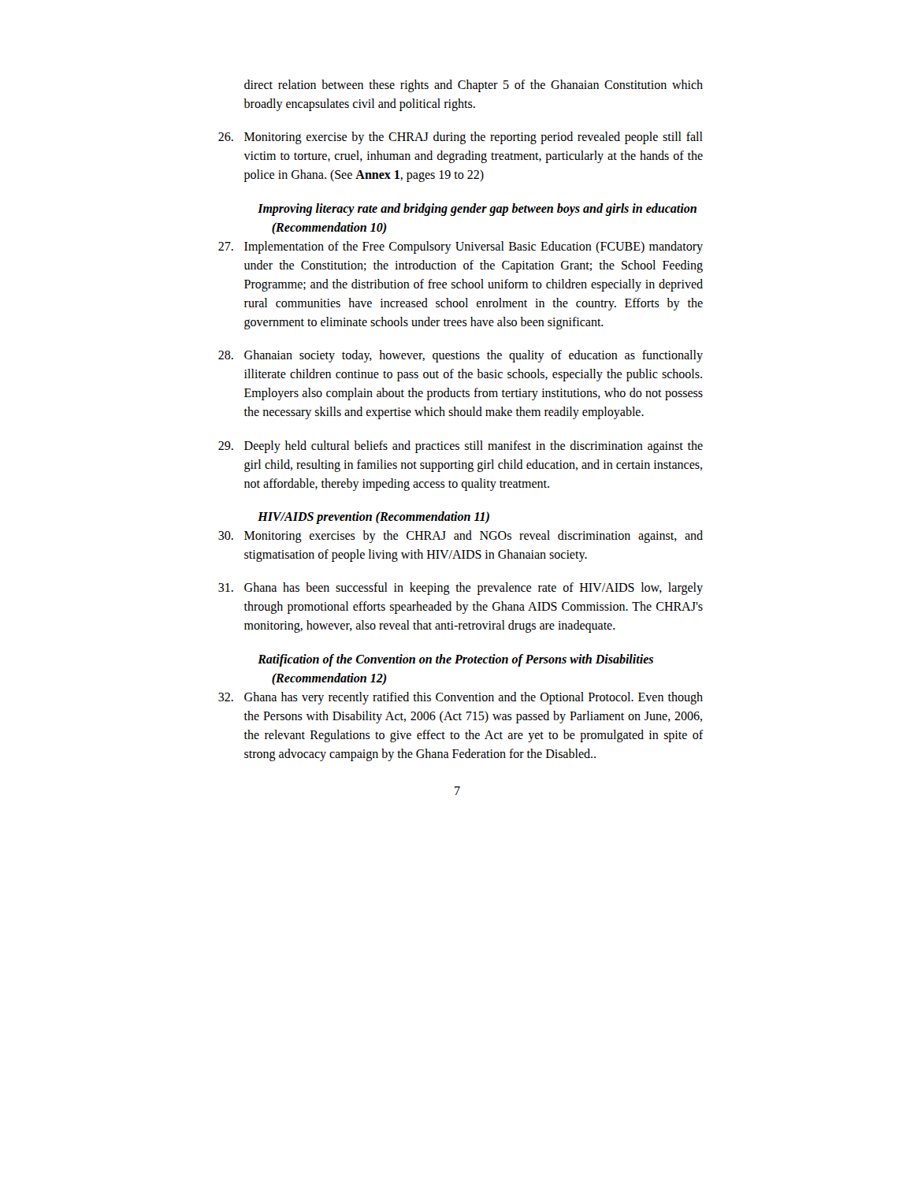direct relation between these rights and Chapter 5 of the Ghanaian Constitution which broadly encapsulates civil and political rights.
26. Monitoring exercise by the CHRAJ during the reporting period revealed people still fall victim to torture, cruel, inhuman and degrading treatment, particularly at the hands of the police in Ghana. (See Annex 1, pages 19 to 22)
Improving literacy rate and bridging gender gap between boys and girls in education(Recommendation 10)
27. Implementation of the Free Compulsory Universal Basic Education (FCUBE) mandatory under the Constitution; the introduction of the Capitation Grant; the School Feeding Programme; and the distribution of free school uniform to children especially in deprived rural communities have increased school enrolment in the country. Efforts by the government to eliminate schools under trees have also been significant.
28. Ghanaian society today, however, questions the quality of education as functionally illiterate children continue to pass out of the basic schools, especially the public schools. Employers also complain about the products from tertiary institutions, who do not possess the necessary skills and expertise which should make them readily employable.
29. Deeply held cultural beliefs and practices still manifest in the discrimination against the girl child, resulting in families not supporting girl child education, and in certain instances, not affordable, thereby impeding access to quality treatment.
HIV/AIDS prevention (Recommendation 11)
30. Monitoring exercises by the CHRAJ and NGOs reveal discrimination against, and stigmatisation of people living with HIV/AIDS in Ghanaian society.
31. Ghana has been successful in keeping the prevalence rate of HIV/AIDS low, largely through promotional efforts spearheaded by the Ghana AIDS Commission. The CHRAJ's monitoring, however, also reveal that anti-retroviral drugs are inadequate.
Ratification of the Convention on the Protection of Persons with Disabilities(Recommendation 12)
32. Ghana has very recently ratified this Convention and the Optional Protocol. Even though the Persons with Disability Act, 2006 (Act 715) was passed by Parliament on June, 2006, the relevant Regulations to give effect to the Act are yet to be promulgated in spite of strong advocacy campaign by the Ghana Federation for the Disabled..
7